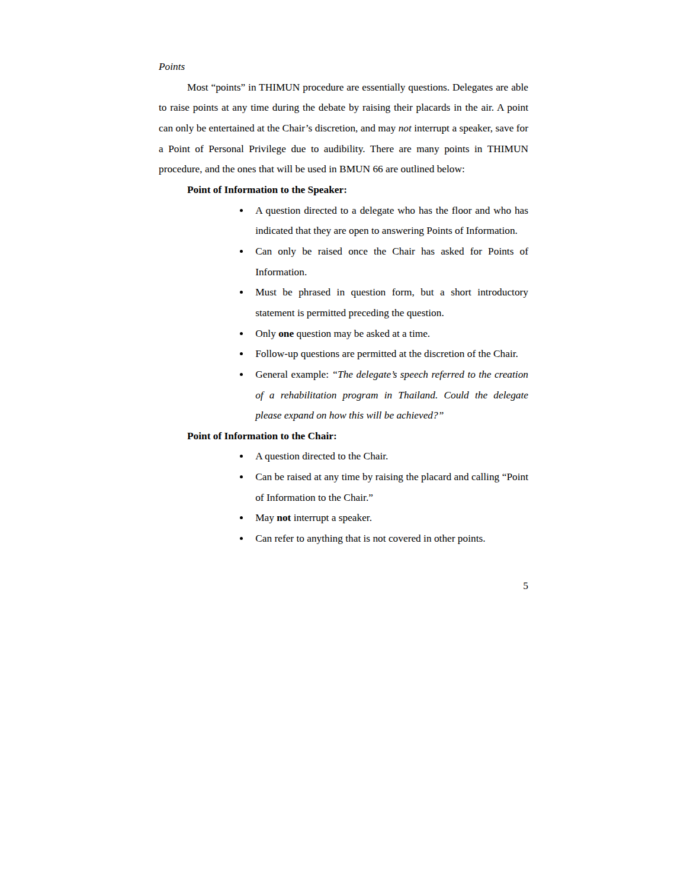Points
Most “points” in THIMUN procedure are essentially questions. Delegates are able to raise points at any time during the debate by raising their placards in the air. A point can only be entertained at the Chair’s discretion, and may not interrupt a speaker, save for a Point of Personal Privilege due to audibility. There are many points in THIMUN procedure, and the ones that will be used in BMUN 66 are outlined below:
Point of Information to the Speaker:
A question directed to a delegate who has the floor and who has indicated that they are open to answering Points of Information.
Can only be raised once the Chair has asked for Points of Information.
Must be phrased in question form, but a short introductory statement is permitted preceding the question.
Only one question may be asked at a time.
Follow-up questions are permitted at the discretion of the Chair.
General example: “The delegate’s speech referred to the creation of a rehabilitation program in Thailand. Could the delegate please expand on how this will be achieved?”
Point of Information to the Chair:
A question directed to the Chair.
Can be raised at any time by raising the placard and calling “Point of Information to the Chair.”
May not interrupt a speaker.
Can refer to anything that is not covered in other points.
5